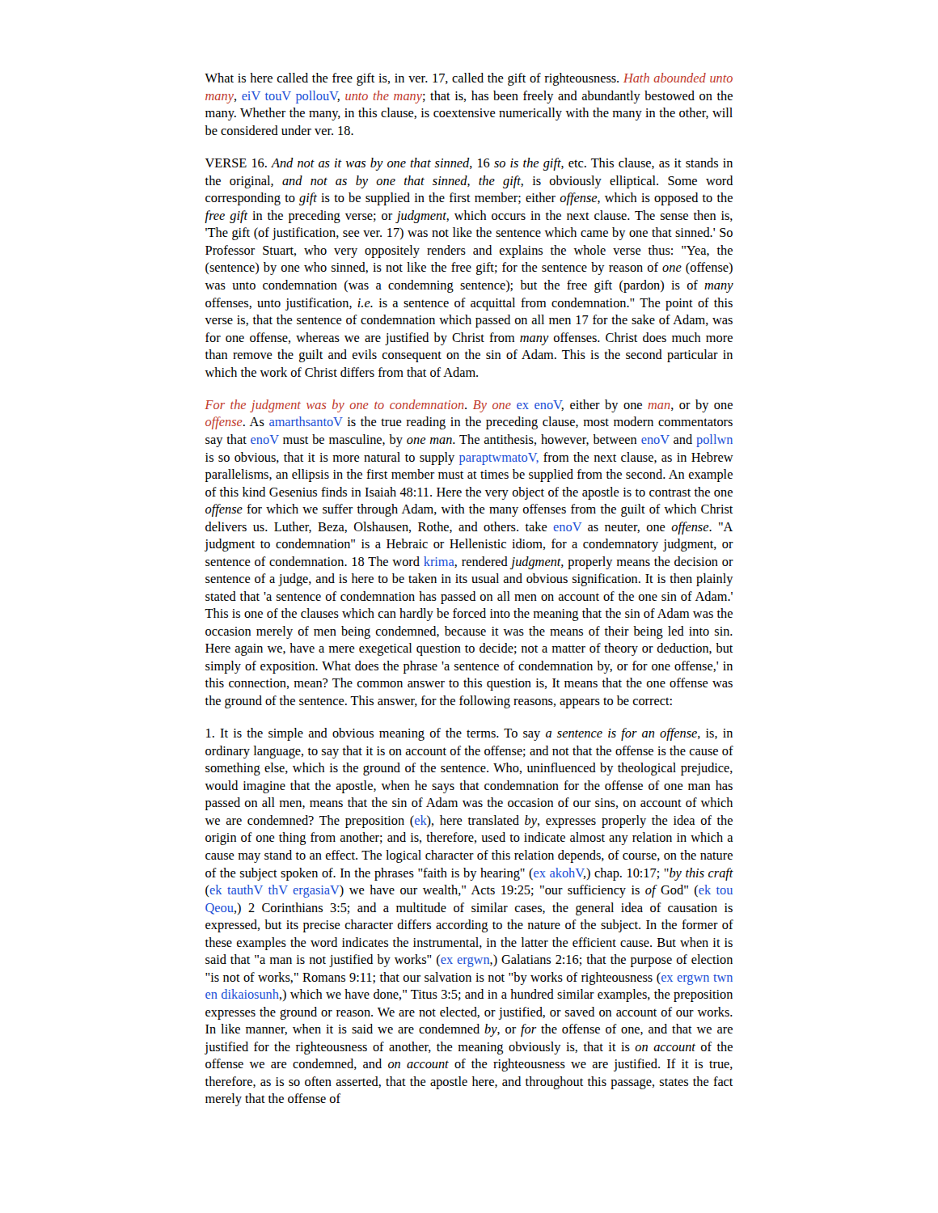What is here called the free gift is, in ver. 17, called the gift of righteousness. Hath abounded unto many, eiV touV pollouV, unto the many; that is, has been freely and abundantly bestowed on the many. Whether the many, in this clause, is coextensive numerically with the many in the other, will be considered under ver. 18.
VERSE 16. And not as it was by one that sinned, 16 so is the gift, etc. This clause, as it stands in the original, and not as by one that sinned, the gift, is obviously elliptical. Some word corresponding to gift is to be supplied in the first member; either offense, which is opposed to the free gift in the preceding verse; or judgment, which occurs in the next clause. The sense then is, 'The gift (of justification, see ver. 17) was not like the sentence which came by one that sinned.' So Professor Stuart, who very oppositely renders and explains the whole verse thus: "Yea, the (sentence) by one who sinned, is not like the free gift; for the sentence by reason of one (offense) was unto condemnation (was a condemning sentence); but the free gift (pardon) is of many offenses, unto justification, i.e. is a sentence of acquittal from condemnation." The point of this verse is, that the sentence of condemnation which passed on all men 17 for the sake of Adam, was for one offense, whereas we are justified by Christ from many offenses. Christ does much more than remove the guilt and evils consequent on the sin of Adam. This is the second particular in which the work of Christ differs from that of Adam.
For the judgment was by one to condemnation. By one ex enoV, either by one man, or by one offense. As amarthsantoV is the true reading in the preceding clause, most modern commentators say that enoV must be masculine, by one man. The antithesis, however, between enoV and pollwn is so obvious, that it is more natural to supply paraptwmatoV, from the next clause, as in Hebrew parallelisms, an ellipsis in the first member must at times be supplied from the second. An example of this kind Gesenius finds in Isaiah 48:11. Here the very object of the apostle is to contrast the one offense for which we suffer through Adam, with the many offenses from the guilt of which Christ delivers us. Luther, Beza, Olshausen, Rothe, and others. take enoV as neuter, one offense. "A judgment to condemnation" is a Hebraic or Hellenistic idiom, for a condemnatory judgment, or sentence of condemnation. 18 The word krima, rendered judgment, properly means the decision or sentence of a judge, and is here to be taken in its usual and obvious signification. It is then plainly stated that 'a sentence of condemnation has passed on all men on account of the one sin of Adam.' This is one of the clauses which can hardly be forced into the meaning that the sin of Adam was the occasion merely of men being condemned, because it was the means of their being led into sin. Here again we, have a mere exegetical question to decide; not a matter of theory or deduction, but simply of exposition. What does the phrase 'a sentence of condemnation by, or for one offense,' in this connection, mean? The common answer to this question is, It means that the one offense was the ground of the sentence. This answer, for the following reasons, appears to be correct:
1. It is the simple and obvious meaning of the terms. To say a sentence is for an offense, is, in ordinary language, to say that it is on account of the offense; and not that the offense is the cause of something else, which is the ground of the sentence. Who, uninfluenced by theological prejudice, would imagine that the apostle, when he says that condemnation for the offense of one man has passed on all men, means that the sin of Adam was the occasion of our sins, on account of which we are condemned? The preposition (ek), here translated by, expresses properly the idea of the origin of one thing from another; and is, therefore, used to indicate almost any relation in which a cause may stand to an effect. The logical character of this relation depends, of course, on the nature of the subject spoken of. In the phrases "faith is by hearing" (ex akohV,) chap. 10:17; "by this craft (ek tauthV thV ergasiaV) we have our wealth," Acts 19:25; "our sufficiency is of God" (ek tou Qeou,) 2 Corinthians 3:5; and a multitude of similar cases, the general idea of causation is expressed, but its precise character differs according to the nature of the subject. In the former of these examples the word indicates the instrumental, in the latter the efficient cause. But when it is said that "a man is not justified by works" (ex ergwn,) Galatians 2:16; that the purpose of election "is not of works," Romans 9:11; that our salvation is not "by works of righteousness (ex ergwn twn en dikaiosunh,) which we have done," Titus 3:5; and in a hundred similar examples, the preposition expresses the ground or reason. We are not elected, or justified, or saved on account of our works. In like manner, when it is said we are condemned by, or for the offense of one, and that we are justified for the righteousness of another, the meaning obviously is, that it is on account of the offense we are condemned, and on account of the righteousness we are justified. If it is true, therefore, as is so often asserted, that the apostle here, and throughout this passage, states the fact merely that the offense of